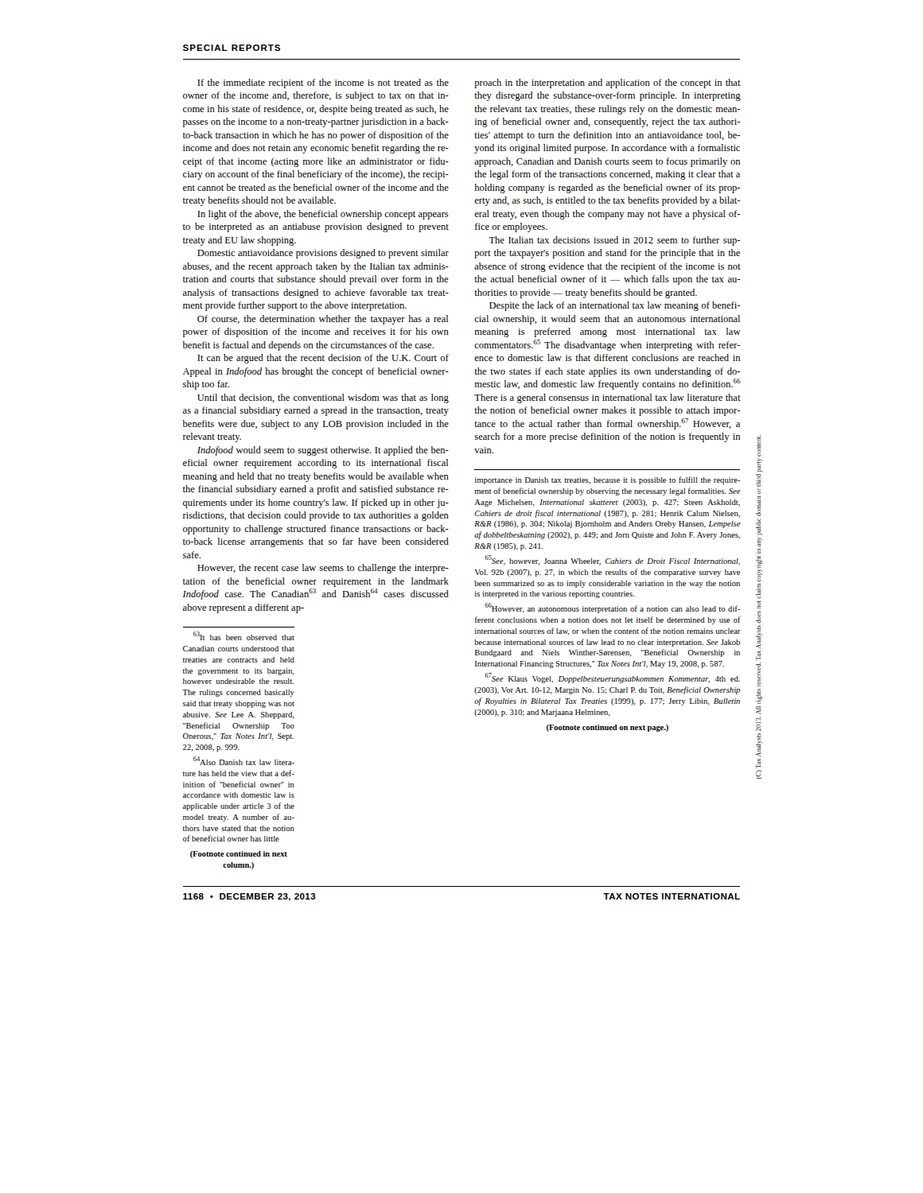(C) Tax Analysts 2013. All rights reserved. Tax Analysts does not claim copyright in any public domain or third party content.
Special Reports
If the immediate recipient of the income is not treated as the owner of the income and, therefore, is subject to tax on that income in his state of residence, or, despite being treated as such, he passes on the income to a non-treaty-partner jurisdiction in a back-to-back transaction in which he has no power of disposition of the income and does not retain any economic benefit regarding the receipt of that income (acting more like an administrator or fiduciary on account of the final beneficiary of the income), the recipient cannot be treated as the beneficial owner of the income and the treaty benefits should not be available.
In light of the above, the beneficial ownership concept appears to be interpreted as an antiabuse provision designed to prevent treaty and EU law shopping.
Domestic antiavoidance provisions designed to prevent similar abuses, and the recent approach taken by the Italian tax administration and courts that substance should prevail over form in the analysis of transactions designed to achieve favorable tax treatment provide further support to the above interpretation.
Of course, the determination whether the taxpayer has a real power of disposition of the income and receives it for his own benefit is factual and depends on the circumstances of the case.
It can be argued that the recent decision of the U.K. Court of Appeal in Indofood has brought the concept of beneficial ownership too far.
Until that decision, the conventional wisdom was that as long as a financial subsidiary earned a spread in the transaction, treaty benefits were due, subject to any LOB provision included in the relevant treaty.
Indofood would seem to suggest otherwise. It applied the beneficial owner requirement according to its international fiscal meaning and held that no treaty benefits would be available when the financial subsidiary earned a profit and satisfied substance requirements under its home country's law. If picked up in other jurisdictions, that decision could provide to tax authorities a golden opportunity to challenge structured finance transactions or back-to-back license arrangements that so far have been considered safe.
However, the recent case law seems to challenge the interpretation of the beneficial owner requirement in the landmark Indofood case. The Canadian63 and Danish64 cases discussed above represent a different ap-
63It has been observed that Canadian courts understood that treaties are contracts and held the government to its bargain, however undesirable the result. The rulings concerned basically said that treaty shopping was not abusive. See Lee A. Sheppard, ''Beneficial Ownership Too Onerous,'' Tax Notes Int'l, Sept. 22, 2008, p. 999.
64Also Danish tax law literature has held the view that a definition of ''beneficial owner'' in accordance with domestic law is applicable under article 3 of the model treaty. A number of authors have stated that the notion of beneficial owner has little
(Footnote continued in next column.)
proach in the interpretation and application of the concept in that they disregard the substance-over-form principle. In interpreting the relevant tax treaties, these rulings rely on the domestic meaning of beneficial owner and, consequently, reject the tax authorities' attempt to turn the definition into an antiavoidance tool, beyond its original limited purpose. In accordance with a formalistic approach, Canadian and Danish courts seem to focus primarily on the legal form of the transactions concerned, making it clear that a holding company is regarded as the beneficial owner of its property and, as such, is entitled to the tax benefits provided by a bilateral treaty, even though the company may not have a physical office or employees.
The Italian tax decisions issued in 2012 seem to further support the taxpayer's position and stand for the principle that in the absence of strong evidence that the recipient of the income is not the actual beneficial owner of it — which falls upon the tax authorities to provide — treaty benefits should be granted.
Despite the lack of an international tax law meaning of beneficial ownership, it would seem that an autonomous international meaning is preferred among most international tax law commentators.65 The disadvantage when interpreting with reference to domestic law is that different conclusions are reached in the two states if each state applies its own understanding of domestic law, and domestic law frequently contains no definition.66 There is a general consensus in international tax law literature that the notion of beneficial owner makes it possible to attach importance to the actual rather than formal ownership.67 However, a search for a more precise definition of the notion is frequently in vain.
importance in Danish tax treaties, because it is possible to fulfill the requirement of beneficial ownership by observing the necessary legal formalities. See Aage Michelsen, International skatteret (2003), p. 427; Steen Askholdt, Cahiers de droit fiscal international (1987), p. 281; Henrik Calum Nielsen, R&R (1986), p. 304; Nikolaj Bjornholm and Anders Oreby Hansen, Lempelse af dobbeltbeskatning (2002), p. 449; and Jorn Quiste and John F. Avery Jones, R&R (1985), p. 241.
65See, however, Joanna Wheeler, Cahiers de Droit Fiscal International, Vol. 92b (2007), p. 27, in which the results of the comparative survey have been summarized so as to imply considerable variation in the way the notion is interpreted in the various reporting countries.
66However, an autonomous interpretation of a notion can also lead to different conclusions when a notion does not let itself be determined by use of international sources of law, or when the content of the notion remains unclear because international sources of law lead to no clear interpretation. See Jakob Bundgaard and Niels Winther-Sørensen, ''Beneficial Ownership in International Financing Structures,'' Tax Notes Int'l, May 19, 2008, p. 587.
67See Klaus Vogel, Doppelbesteuerungsabkommen Kommentar, 4th ed. (2003), Vor Art. 10-12, Margin No. 15; Charl P. du Toit, Beneficial Ownership of Royalties in Bilateral Tax Treaties (1999), p. 177; Jerry Libin, Bulletin (2000), p. 310; and Marjaana Helminen,
(Footnote continued on next page.)
1168 • December 23, 2013
Tax Notes International